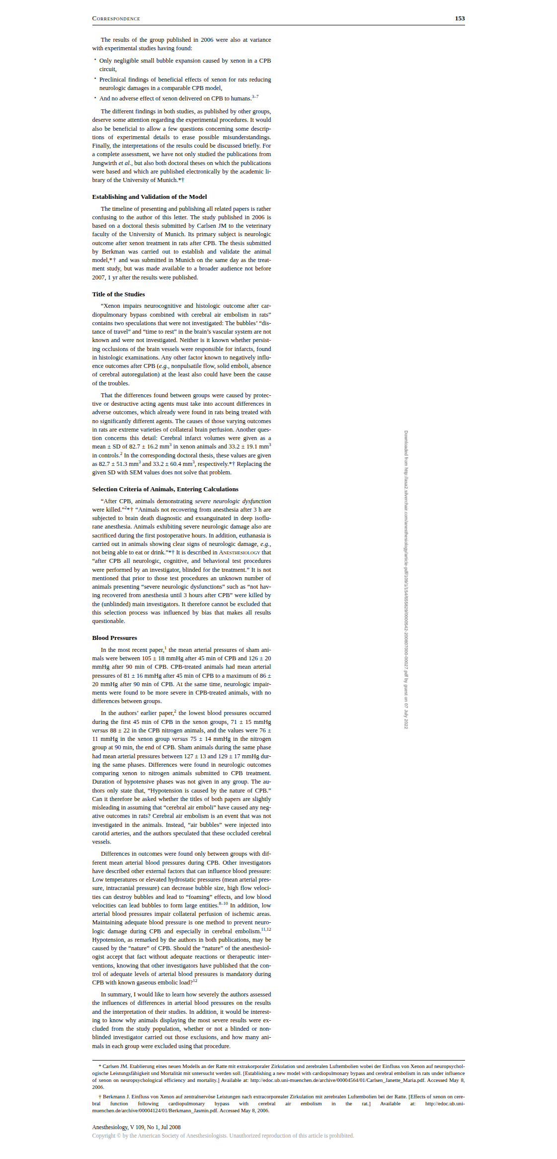Downloaded from http://asa2.silverchair.com/anesthesiology/article-pdf/109/1/154/655829/0000542-200807000-00027.pdf by guest on 07 July 2022
Correspondence 153
The results of the group published in 2006 were also at variance with experimental studies having found:
Only negligible small bubble expansion caused by xenon in a CPB circuit,
Preclinical findings of beneficial effects of xenon for rats reducing neurologic damages in a comparable CPB model,
And no adverse effect of xenon delivered on CPB to humans.3–7
The different findings in both studies, as published by other groups, deserve some attention regarding the experimental procedures. It would also be beneficial to allow a few questions concerning some descriptions of experimental details to erase possible misunderstandings. Finally, the interpretations of the results could be discussed briefly. For a complete assessment, we have not only studied the publications from Jungwirth et al., but also both doctoral theses on which the publications were based and which are published electronically by the academic library of the University of Munich.*†
Establishing and Validation of the Model
The timeline of presenting and publishing all related papers is rather confusing to the author of this letter. The study published in 2006 is based on a doctoral thesis submitted by Carlsen JM to the veterinary faculty of the University of Munich. Its primary subject is neurologic outcome after xenon treatment in rats after CPB. The thesis submitted by Berkman was carried out to establish and validate the animal model,*† and was submitted in Munich on the same day as the treatment study, but was made available to a broader audience not before 2007, 1 yr after the results were published.
Title of the Studies
“Xenon impairs neurocognitive and histologic outcome after cardiopulmonary bypass combined with cerebral air embolism in rats” contains two speculations that were not investigated: The bubbles’ “distance of travel” and “time to rest” in the brain’s vascular system are not known and were not investigated. Neither is it known whether persisting occlusions of the brain vessels were responsible for infarcts, found in histologic examinations. Any other factor known to negatively influence outcomes after CPB (e.g., nonpulsatile flow, solid emboli, absence of cerebral autoregulation) at the least also could have been the cause of the troubles.
That the differences found between groups were caused by protective or destructive acting agents must take into account differences in adverse outcomes, which already were found in rats being treated with no significantly different agents. The causes of those varying outcomes in rats are extreme varieties of collateral brain perfusion. Another question concerns this detail: Cerebral infarct volumes were given as a mean ± SD of 82.7 ± 16.2 mm3 in xenon animals and 33.2 ± 19.1 mm3 in controls.2 In the corresponding doctoral thesis, these values are given as 82.7 ± 51.3 mm3 and 33.2 ± 60.4 mm3, respectively.*† Replacing the given SD with SEM values does not solve that problem.
Selection Criteria of Animals, Entering Calculations
“After CPB, animals demonstrating severe neurologic dysfunction were killed.”2*† “Animals not recovering from anesthesia after 3 h are subjected to brain death diagnostic and exsanguinated in deep isoflurane anesthesia. Animals exhibiting severe neurologic damage also are sacrificed during the first postoperative hours. In addition, euthanasia is carried out in animals showing clear signs of neurologic damage, e.g., not being able to eat or drink.”*† It is described in Anesthesiology that “after CPB all neurologic, cognitive, and behavioral test procedures were performed by an investigator, blinded for the treatment.” It is not mentioned that prior to those test procedures an unknown number of animals presenting “severe neurologic dysfunctions” such as “not having recovered from anesthesia until 3 hours after CPB” were killed by the (unblinded) main investigators. It therefore cannot be excluded that this selection process was influenced by bias that makes all results questionable.
Blood Pressures
In the most recent paper,1 the mean arterial pressures of sham animals were between 105 ± 18 mmHg after 45 min of CPB and 126 ± 20 mmHg after 90 min of CPB. CPB-treated animals had mean arterial pressures of 81 ± 16 mmHg after 45 min of CPB to a maximum of 86 ± 20 mmHg after 90 min of CPB. At the same time, neurologic impairments were found to be more severe in CPB-treated animals, with no differences between groups.
In the authors’ earlier paper,2 the lowest blood pressures occurred during the first 45 min of CPB in the xenon groups, 71 ± 15 mmHg versus 88 ± 22 in the CPB nitrogen animals, and the values were 76 ± 11 mmHg in the xenon group versus 75 ± 14 mmHg in the nitrogen group at 90 min, the end of CPB. Sham animals during the same phase had mean arterial pressures between 127 ± 13 and 129 ± 17 mmHg during the same phases. Differences were found in neurologic outcomes comparing xenon to nitrogen animals submitted to CPB treatment. Duration of hypotensive phases was not given in any group. The authors only state that, “Hypotension is caused by the nature of CPB.” Can it therefore be asked whether the titles of both papers are slightly misleading in assuming that “cerebral air emboli” have caused any negative outcomes in rats? Cerebral air embolism is an event that was not investigated in the animals. Instead, “air bubbles” were injected into carotid arteries, and the authors speculated that these occluded cerebral vessels.
Differences in outcomes were found only between groups with different mean arterial blood pressures during CPB. Other investigators have described other external factors that can influence blood pressure: Low temperatures or elevated hydrostatic pressures (mean arterial pressure, intracranial pressure) can decrease bubble size, high flow velocities can destroy bubbles and lead to “foaming” effects, and low blood velocities can lead bubbles to form large entities.8–10 In addition, low arterial blood pressures impair collateral perfusion of ischemic areas. Maintaining adequate blood pressure is one method to prevent neurologic damage during CPB and especially in cerebral embolism.11,12 Hypotension, as remarked by the authors in both publications, may be caused by the “nature” of CPB. Should the “nature” of the anesthesiologist accept that fact without adequate reactions or therapeutic interventions, knowing that other investigators have published that the control of adequate levels of arterial blood pressures is mandatory during CPB with known gaseous embolic load?12
In summary, I would like to learn how severely the authors assessed the influences of differences in arterial blood pressures on the results and the interpretation of their studies. In addition, it would be interesting to know why animals displaying the most severe results were excluded from the study population, whether or not a blinded or nonblinded investigator carried out those exclusions, and how many animals in each group were excluded using that procedure.
* Carlsen JM. Etablierung eines neuen Modells an der Ratte mit extrakorporaler Zirkulation und zerebralen Luftembolien wobei der Einfluss von Xenon auf neuropsychologische Leistungsfähigkeit und Mortalität mit untersucht werden soll. [Establishing a new model with cardiopulmonary bypass and cerebral embolism in rats under influence of xenon on neuropsychological efficiency and mortality.] Available at: http://edoc.ub.uni-muenchen.de/archive/00004564/01/Carlsen_Janette_Maria.pdf. Accessed May 8, 2006.
† Berkmann J. Einfluss von Xenon auf zentralnervöse Leistungen nach extracorporealer Zirkulation mit zerebralen Luftembolien bei der Ratte. [Effects of xenon on cerebral function following cardiopulmonary bypass with cerebral air embolism in the rat.] Available at: http://edoc.ub.uni-muenchen.de/archive/00004124/01/Berkmann_Jasmin.pdf. Accessed May 8, 2006.
Anesthesiology, V 109, No 1, Jul 2008
Copyright © by the American Society of Anesthesiologists. Unauthorized reproduction of this article is prohibited.